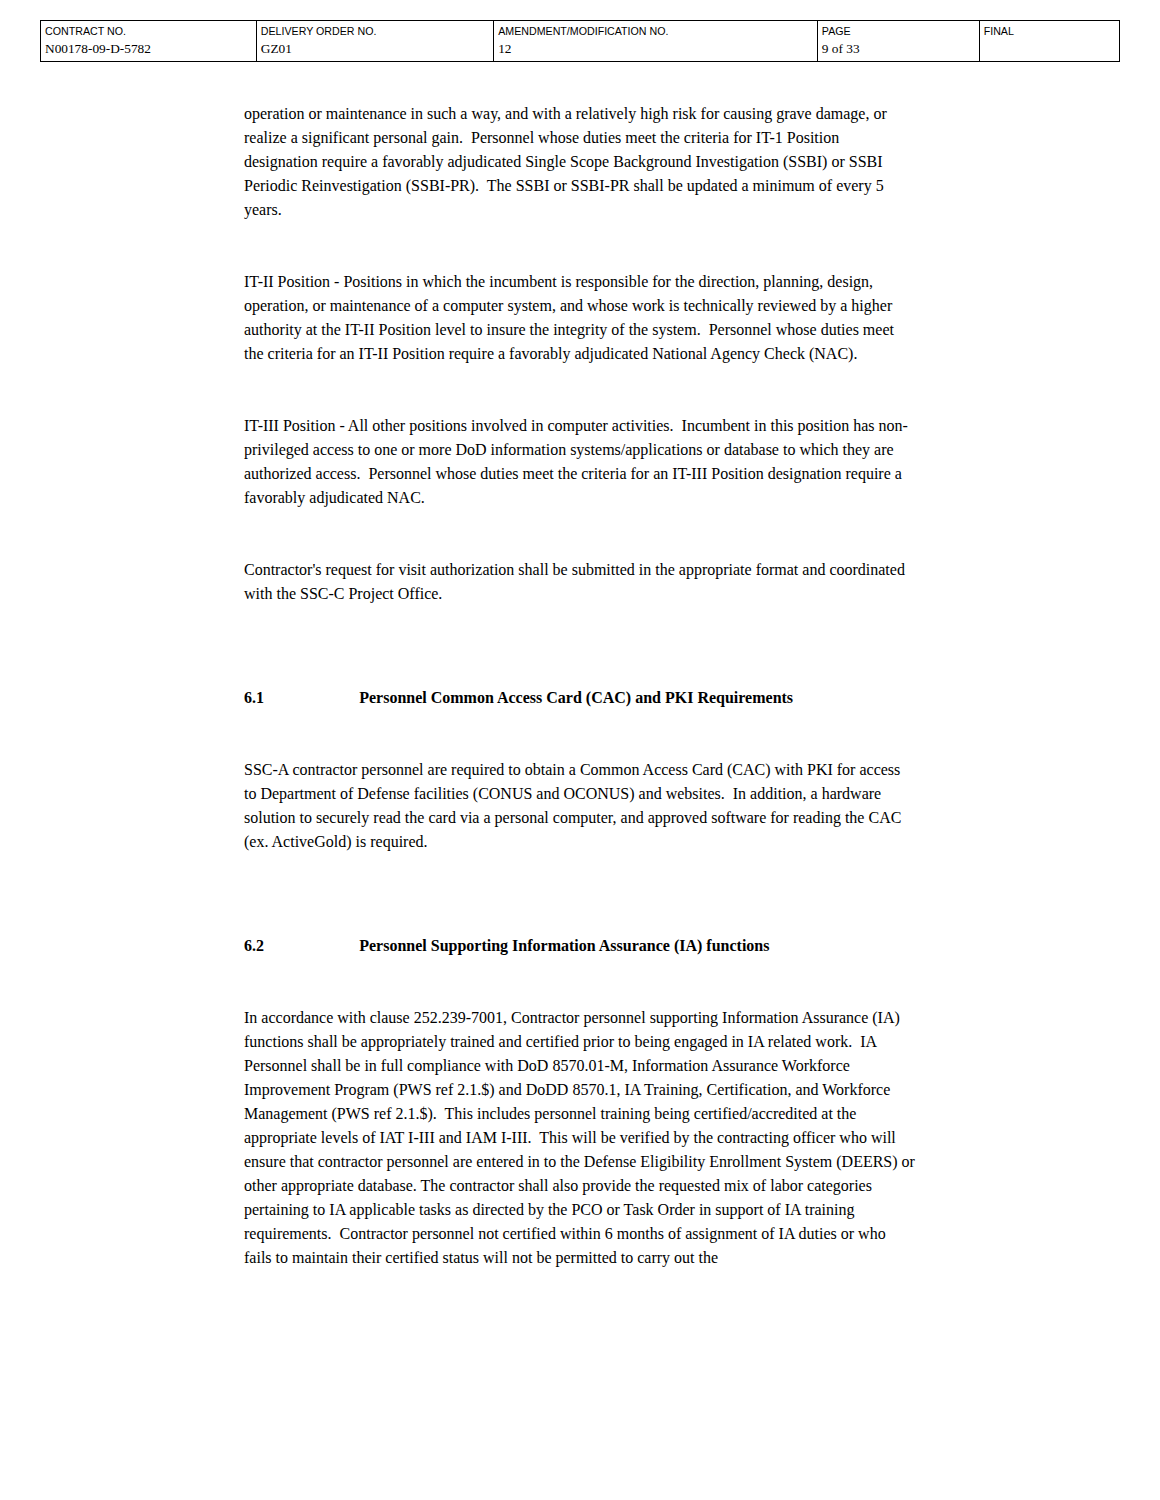| CONTRACT NO. N00178-09-D-5782 | DELIVERY ORDER NO. GZ01 | AMENDMENT/MODIFICATION NO. 12 | PAGE 9 of 33 | FINAL |
operation or maintenance in such a way, and with a relatively high risk for causing grave damage, or realize a significant personal gain. Personnel whose duties meet the criteria for IT-1 Position designation require a favorably adjudicated Single Scope Background Investigation (SSBI) or SSBI Periodic Reinvestigation (SSBI-PR). The SSBI or SSBI-PR shall be updated a minimum of every 5 years.
IT-II Position - Positions in which the incumbent is responsible for the direction, planning, design, operation, or maintenance of a computer system, and whose work is technically reviewed by a higher authority at the IT-II Position level to insure the integrity of the system. Personnel whose duties meet the criteria for an IT-II Position require a favorably adjudicated National Agency Check (NAC).
IT-III Position - All other positions involved in computer activities. Incumbent in this position has non-privileged access to one or more DoD information systems/applications or database to which they are authorized access. Personnel whose duties meet the criteria for an IT-III Position designation require a favorably adjudicated NAC.
Contractor's request for visit authorization shall be submitted in the appropriate format and coordinated with the SSC-C Project Office.
6.1 Personnel Common Access Card (CAC) and PKI Requirements
SSC-A contractor personnel are required to obtain a Common Access Card (CAC) with PKI for access to Department of Defense facilities (CONUS and OCONUS) and websites. In addition, a hardware solution to securely read the card via a personal computer, and approved software for reading the CAC (ex. ActiveGold) is required.
6.2 Personnel Supporting Information Assurance (IA) functions
In accordance with clause 252.239-7001, Contractor personnel supporting Information Assurance (IA) functions shall be appropriately trained and certified prior to being engaged in IA related work. IA Personnel shall be in full compliance with DoD 8570.01-M, Information Assurance Workforce Improvement Program (PWS ref 2.1.$) and DoDD 8570.1, IA Training, Certification, and Workforce Management (PWS ref 2.1.$). This includes personnel training being certified/accredited at the appropriate levels of IAT I-III and IAM I-III. This will be verified by the contracting officer who will ensure that contractor personnel are entered in to the Defense Eligibility Enrollment System (DEERS) or other appropriate database. The contractor shall also provide the requested mix of labor categories pertaining to IA applicable tasks as directed by the PCO or Task Order in support of IA training requirements. Contractor personnel not certified within 6 months of assignment of IA duties or who fails to maintain their certified status will not be permitted to carry out the